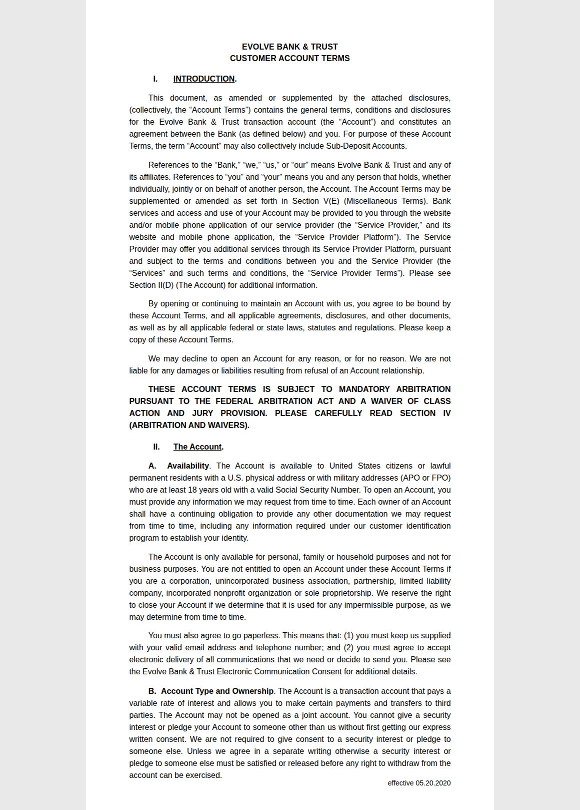EVOLVE BANK & TRUSTCUSTOMER ACCOUNT TERMS
I. INTRODUCTION.
This document, as amended or supplemented by the attached disclosures, (collectively, the “Account Terms”) contains the general terms, conditions and disclosures for the Evolve Bank & Trust transaction account (the “Account”) and constitutes an agreement between the Bank (as defined below) and you. For purpose of these Account Terms, the term “Account” may also collectively include Sub-Deposit Accounts.
References to the “Bank,” “we,” “us,” or “our” means Evolve Bank & Trust and any of its affiliates. References to “you” and “your” means you and any person that holds, whether individually, jointly or on behalf of another person, the Account. The Account Terms may be supplemented or amended as set forth in Section V(E) (Miscellaneous Terms). Bank services and access and use of your Account may be provided to you through the website and/or mobile phone application of our service provider (the “Service Provider,” and its website and mobile phone application, the “Service Provider Platform”). The Service Provider may offer you additional services through its Service Provider Platform, pursuant and subject to the terms and conditions between you and the Service Provider (the “Services” and such terms and conditions, the “Service Provider Terms”). Please see Section II(D) (The Account) for additional information.
By opening or continuing to maintain an Account with us, you agree to be bound by these Account Terms, and all applicable agreements, disclosures, and other documents, as well as by all applicable federal or state laws, statutes and regulations. Please keep a copy of these Account Terms.
We may decline to open an Account for any reason, or for no reason. We are not liable for any damages or liabilities resulting from refusal of an Account relationship.
THESE ACCOUNT TERMS IS SUBJECT TO MANDATORY ARBITRATION PURSUANT TO THE FEDERAL ARBITRATION ACT AND A WAIVER OF CLASS ACTION AND JURY PROVISION. PLEASE CAREFULLY READ SECTION IV (ARBITRATION AND WAIVERS).
II. The Account.
A. Availability. The Account is available to United States citizens or lawful permanent residents with a U.S. physical address or with military addresses (APO or FPO) who are at least 18 years old with a valid Social Security Number. To open an Account, you must provide any information we may request from time to time. Each owner of an Account shall have a continuing obligation to provide any other documentation we may request from time to time, including any information required under our customer identification program to establish your identity.
The Account is only available for personal, family or household purposes and not for business purposes. You are not entitled to open an Account under these Account Terms if you are a corporation, unincorporated business association, partnership, limited liability company, incorporated nonprofit organization or sole proprietorship. We reserve the right to close your Account if we determine that it is used for any impermissible purpose, as we may determine from time to time.
You must also agree to go paperless. This means that: (1) you must keep us supplied with your valid email address and telephone number; and (2) you must agree to accept electronic delivery of all communications that we need or decide to send you. Please see the Evolve Bank & Trust Electronic Communication Consent for additional details.
B. Account Type and Ownership. The Account is a transaction account that pays a variable rate of interest and allows you to make certain payments and transfers to third parties. The Account may not be opened as a joint account. You cannot give a security interest or pledge your Account to someone other than us without first getting our express written consent. We are not required to give consent to a security interest or pledge to someone else. Unless we agree in a separate writing otherwise a security interest or pledge to someone else must be satisfied or released before any right to withdraw from the account can be exercised.
effective 05.20.2020